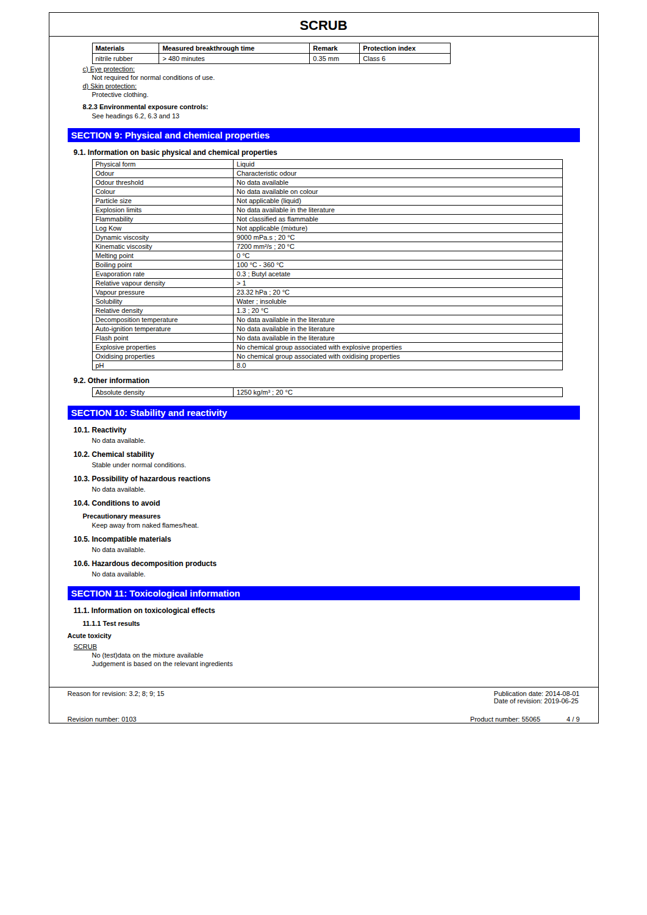SCRUB
| Materials | Measured breakthrough time | Remark | Protection index |
| --- | --- | --- | --- |
| nitrile rubber | > 480 minutes | 0.35 mm | Class 6 |
c) Eye protection:
Not required for normal conditions of use.
d) Skin protection:
Protective clothing.
8.2.3 Environmental exposure controls:
See headings 6.2, 6.3 and 13
SECTION 9: Physical and chemical properties
9.1. Information on basic physical and chemical properties
| Physical form | Liquid |
| Odour | Characteristic odour |
| Odour threshold | No data available |
| Colour | No data available on colour |
| Particle size | Not applicable (liquid) |
| Explosion limits | No data available in the literature |
| Flammability | Not classified as flammable |
| Log Kow | Not applicable (mixture) |
| Dynamic viscosity | 9000 mPa.s ; 20 °C |
| Kinematic viscosity | 7200 mm²/s ; 20 °C |
| Melting point | 0 °C |
| Boiling point | 100 °C - 360 °C |
| Evaporation rate | 0.3 ; Butyl acetate |
| Relative vapour density | > 1 |
| Vapour pressure | 23.32 hPa ; 20 °C |
| Solubility | Water ; insoluble |
| Relative density | 1.3 ; 20 °C |
| Decomposition temperature | No data available in the literature |
| Auto-ignition temperature | No data available in the literature |
| Flash point | No data available in the literature |
| Explosive properties | No chemical group associated with explosive properties |
| Oxidising properties | No chemical group associated with oxidising properties |
| pH | 8.0 |
9.2. Other information
| Absolute density | 1250 kg/m³ ; 20 °C |
SECTION 10: Stability and reactivity
10.1. Reactivity
No data available.
10.2. Chemical stability
Stable under normal conditions.
10.3. Possibility of hazardous reactions
No data available.
10.4. Conditions to avoid
Precautionary measures
Keep away from naked flames/heat.
10.5. Incompatible materials
No data available.
10.6. Hazardous decomposition products
No data available.
SECTION 11: Toxicological information
11.1. Information on toxicological effects
11.1.1 Test results
Acute toxicity
SCRUB
No (test)data on the mixture available
Judgement is based on the relevant ingredients
Reason for revision: 3.2; 8; 9; 15
Publication date: 2014-08-01
Date of revision: 2019-06-25
Revision number: 0103
Product number: 55065 4 / 9